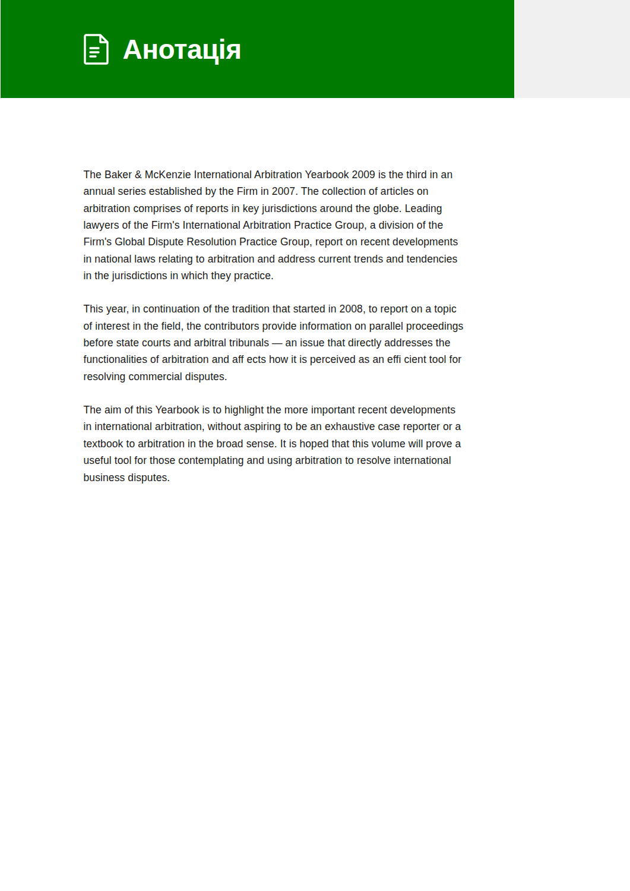Анотація
The Baker & McKenzie International Arbitration Yearbook 2009 is the third in an annual series established by the Firm in 2007. The collection of articles on arbitration comprises of reports in key jurisdictions around the globe. Leading lawyers of the Firm's International Arbitration Practice Group, a division of the Firm's Global Dispute Resolution Practice Group, report on recent developments in national laws relating to arbitration and address current trends and tendencies in the jurisdictions in which they practice.
This year, in continuation of the tradition that started in 2008, to report on a topic of interest in the field, the contributors provide information on parallel proceedings before state courts and arbitral tribunals — an issue that directly addresses the functionalities of arbitration and aff ects how it is perceived as an effi cient tool for resolving commercial disputes.
The aim of this Yearbook is to highlight the more important recent developments in international arbitration, without aspiring to be an exhaustive case reporter or a textbook to arbitration in the broad sense. It is hoped that this volume will prove a useful tool for those contemplating and using arbitration to resolve international business disputes.